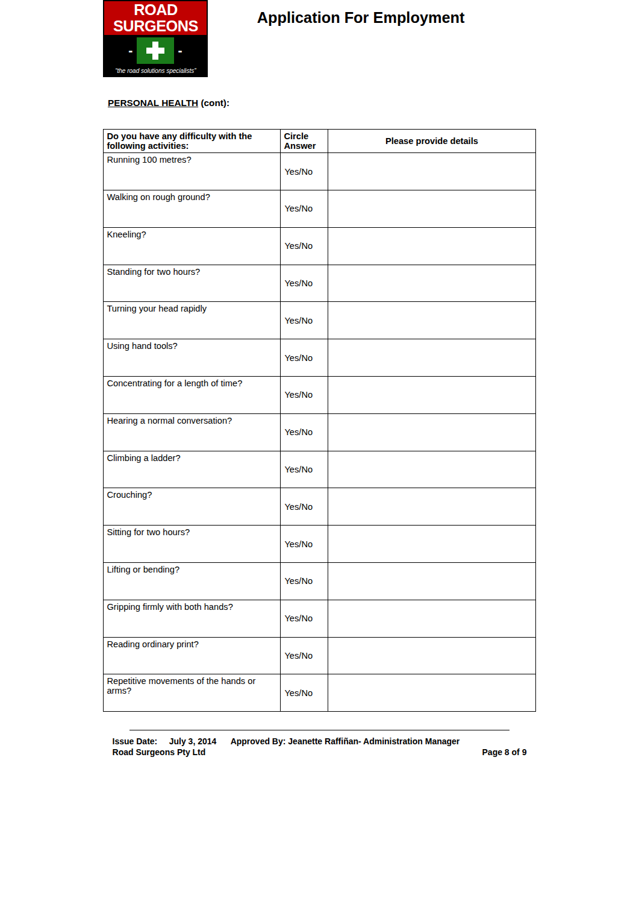ROAD SURGEONS
-
-
“the road solutions specialists”
Application For Employment
PERSONAL HEALTH (cont):
| Do you have any difficulty with the following activities: | Circle Answer | Please provide details |
| --- | --- | --- |
| Running 100 metres? | Yes/No | |
| Walking on rough ground? | Yes/No | |
| Kneeling? | Yes/No | |
| Standing for two hours? | Yes/No | |
| Turning your head rapidly | Yes/No | |
| Using hand tools? | Yes/No | |
| Concentrating for a length of time? | Yes/No | |
| Hearing a normal conversation? | Yes/No | |
| Climbing a ladder? | Yes/No | |
| Crouching? | Yes/No | |
| Sitting for two hours? | Yes/No | |
| Lifting or bending? | Yes/No | |
| Gripping firmly with both hands? | Yes/No | |
| Reading ordinary print? | Yes/No | |
| Repetitive movements of the hands or arms? | Yes/No | |
Issue Date: July 3, 2014 Approved By: Jeanette Raffiñan- Administration Manager
Road Surgeons Pty Ltd Page 8 of 9